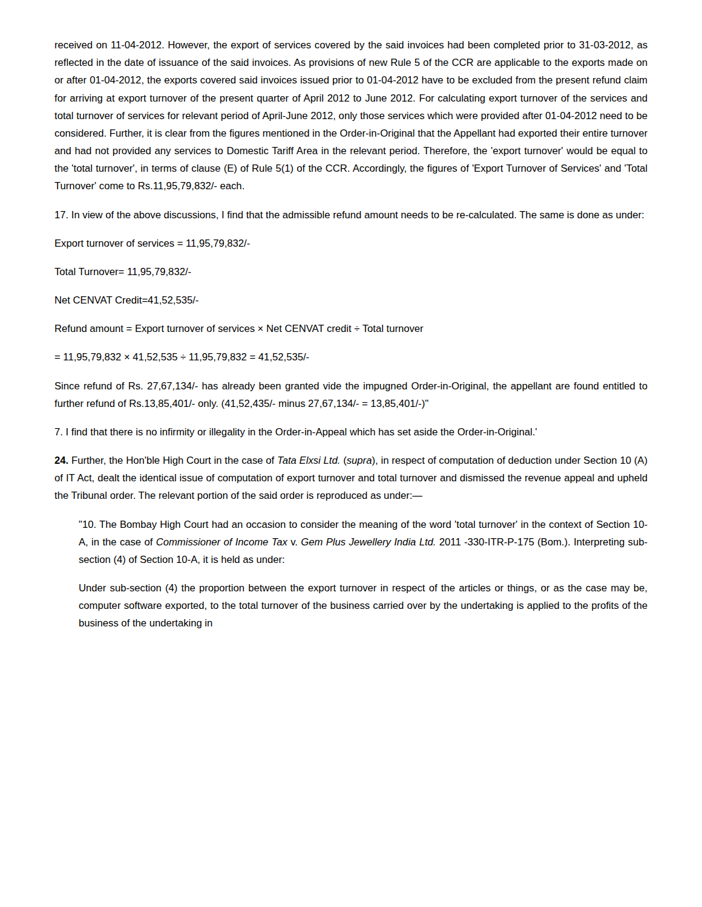received on 11-04-2012. However, the export of services covered by the said invoices had been completed prior to 31-03-2012, as reflected in the date of issuance of the said invoices. As provisions of new Rule 5 of the CCR are applicable to the exports made on or after 01-04-2012, the exports covered said invoices issued prior to 01-04-2012 have to be excluded from the present refund claim for arriving at export turnover of the present quarter of April 2012 to June 2012. For calculating export turnover of the services and total turnover of services for relevant period of April-June 2012, only those services which were provided after 01-04-2012 need to be considered. Further, it is clear from the figures mentioned in the Order-in-Original that the Appellant had exported their entire turnover and had not provided any services to Domestic Tariff Area in the relevant period. Therefore, the 'export turnover' would be equal to the 'total turnover', in terms of clause (E) of Rule 5(1) of the CCR. Accordingly, the figures of 'Export Turnover of Services' and 'Total Turnover' come to Rs.11,95,79,832/- each.
17. In view of the above discussions, I find that the admissible refund amount needs to be re-calculated. The same is done as under:
Export turnover of services = 11,95,79,832/-
Total Turnover= 11,95,79,832/-
Net CENVAT Credit=41,52,535/-
Refund amount = Export turnover of services × Net CENVAT credit ÷ Total turnover
= 11,95,79,832 × 41,52,535 ÷ 11,95,79,832 = 41,52,535/-
Since refund of Rs. 27,67,134/- has already been granted vide the impugned Order-in-Original, the appellant are found entitled to further refund of Rs.13,85,401/- only. (41,52,435/- minus 27,67,134/- = 13,85,401/-)"
7. I find that there is no infirmity or illegality in the Order-in-Appeal which has set aside the Order-in-Original.'
24. Further, the Hon'ble High Court in the case of Tata Elxsi Ltd. (supra), in respect of computation of deduction under Section 10 (A) of IT Act, dealt the identical issue of computation of export turnover and total turnover and dismissed the revenue appeal and upheld the Tribunal order. The relevant portion of the said order is reproduced as under:—
"10. The Bombay High Court had an occasion to consider the meaning of the word 'total turnover' in the context of Section 10-A, in the case of Commissioner of Income Tax v. Gem Plus Jewellery India Ltd. 2011 -330-ITR-P-175 (Bom.). Interpreting sub-section (4) of Section 10-A, it is held as under:
Under sub-section (4) the proportion between the export turnover in respect of the articles or things, or as the case may be, computer software exported, to the total turnover of the business carried over by the undertaking is applied to the profits of the business of the undertaking in